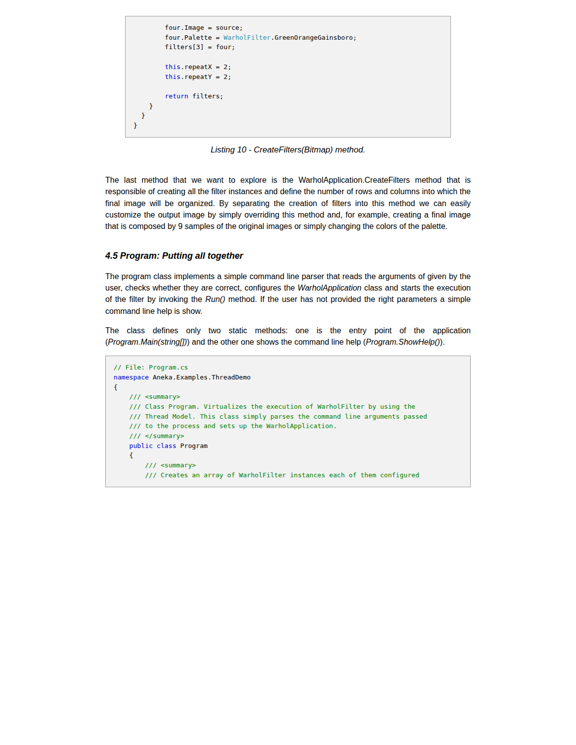four.Image = source;
        four.Palette = WarholFilter.GreenOrangeGainsboro;
        filters[3] = four;

        this.repeatX = 2;
        this.repeatY = 2;

        return filters;
    }
  }
}
Listing 10 - CreateFilters(Bitmap) method.
The last method that we want to explore is the WarholApplication.CreateFilters method that is responsible of creating all the filter instances and define the number of rows and columns into which the final image will be organized. By separating the creation of filters into this method we can easily customize the output image by simply overriding this method and, for example, creating a final image that is composed by 9 samples of the original images or simply changing the colors of the palette.
4.5 Program: Putting all together
The program class implements a simple command line parser that reads the arguments of given by the user, checks whether they are correct, configures the WarholApplication class and starts the execution of the filter by invoking the Run() method. If the user has not provided the right parameters a simple command line help is show.
The class defines only two static methods: one is the entry point of the application (Program.Main(string[])) and the other one shows the command line help (Program.ShowHelp()).
// File: Program.cs
namespace Aneka.Examples.ThreadDemo
{
    /// <summary>
    /// Class Program. Virtualizes the execution of WarholFilter by using the
    /// Thread Model. This class simply parses the command line arguments passed
    /// to the process and sets up the WarholApplication.
    /// </summary>
    public class Program
    {
        /// <summary>
        /// Creates an array of WarholFilter instances each of them configured